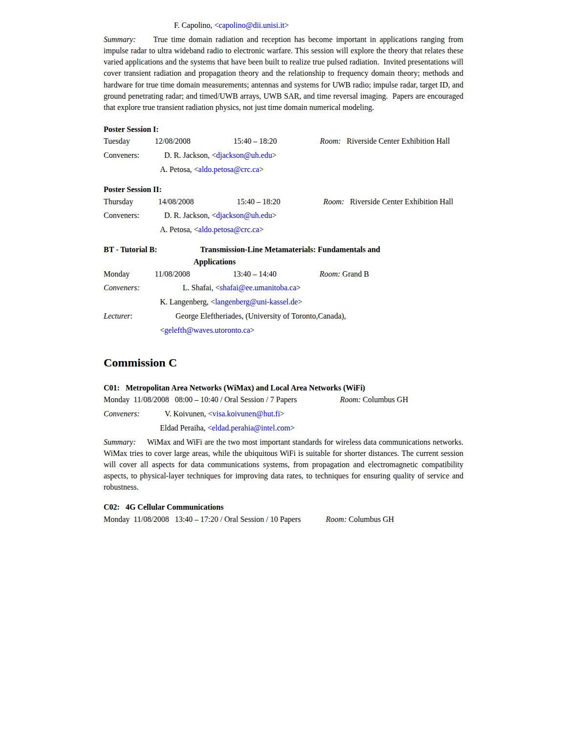F. Capolino, <capolino@dii.unisi.it>
Summary: True time domain radiation and reception has become important in applications ranging from impulse radar to ultra wideband radio to electronic warfare. This session will explore the theory that relates these varied applications and the systems that have been built to realize true pulsed radiation. Invited presentations will cover transient radiation and propagation theory and the relationship to frequency domain theory; methods and hardware for true time domain measurements; antennas and systems for UWB radio; impulse radar, target ID, and ground penetrating radar; and timed/UWB arrays, UWB SAR, and time reversal imaging. Papers are encouraged that explore true transient radiation physics, not just time domain numerical modeling.
Poster Session I:
Tuesday 12/08/2008 15:40 – 18:20 Room: Riverside Center Exhibition Hall
Conveners: D. R. Jackson, <djackson@uh.edu>
A. Petosa, <aldo.petosa@crc.ca>
Poster Session II:
Thursday 14/08/2008 15:40 – 18:20 Room: Riverside Center Exhibition Hall
Conveners: D. R. Jackson, <djackson@uh.edu>
A. Petosa, <aldo.petosa@crc.ca>
BT - Tutorial B: Transmission-Line Metamaterials: Fundamentals and
Applications
Monday 11/08/2008 13:40 – 14:40 Room: Grand B
Conveners: L. Shafai, <shafai@ee.umanitoba.ca>
K. Langenberg, <langenberg@uni-kassel.de>
Lecturer: George Eleftheriades, (University of Toronto,Canada),
<gelefth@waves.utoronto.ca>
Commission C
C01: Metropolitan Area Networks (WiMax) and Local Area Networks (WiFi)
Monday 11/08/2008 08:00 – 10:40 / Oral Session / 7 Papers Room: Columbus GH
Conveners: V. Koivunen, <visa.koivunen@hut.fi>
Eldad Peraiha, <eldad.perahia@intel.com>
Summary: WiMax and WiFi are the two most important standards for wireless data communications networks. WiMax tries to cover large areas, while the ubiquitous WiFi is suitable for shorter distances. The current session will cover all aspects for data communications systems, from propagation and electromagnetic compatibility aspects, to physical-layer techniques for improving data rates, to techniques for ensuring quality of service and robustness.
C02: 4G Cellular Communications
Monday 11/08/2008 13:40 – 17:20 / Oral Session / 10 Papers Room: Columbus GH